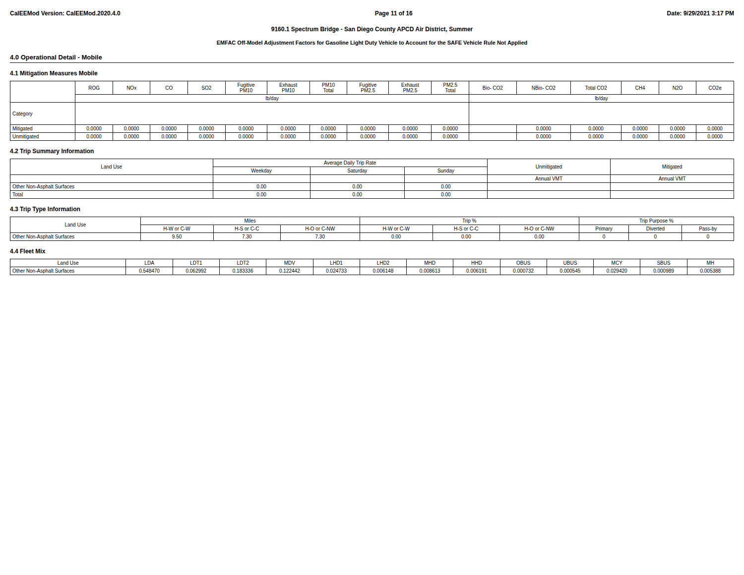CalEEMod Version: CalEEMod.2020.4.0
Page 11 of 16
Date: 9/29/2021 3:17 PM
9160.1 Spectrum Bridge - San Diego County APCD Air District, Summer
EMFAC Off-Model Adjustment Factors for Gasoline Light Duty Vehicle to Account for the SAFE Vehicle Rule Not Applied
4.0 Operational Detail - Mobile
4.1 Mitigation Measures Mobile
| | ROG | NOx | CO | SO2 | Fugitive PM10 | Exhaust PM10 | PM10 Total | Fugitive PM2.5 | Exhaust PM2.5 | PM2.5 Total | Bio- CO2 | NBio- CO2 | Total CO2 | CH4 | N2O | CO2e |
| --- | --- | --- | --- | --- | --- | --- | --- | --- | --- | --- | --- | --- | --- | --- | --- | --- |
| lb/day | lb/day |
| Category | | |
| Mitigated | 0.0000 | 0.0000 | 0.0000 | 0.0000 | 0.0000 | 0.0000 | 0.0000 | 0.0000 | 0.0000 | 0.0000 | | 0.0000 | 0.0000 | 0.0000 | 0.0000 | 0.0000 |
| Unmitigated | 0.0000 | 0.0000 | 0.0000 | 0.0000 | 0.0000 | 0.0000 | 0.0000 | 0.0000 | 0.0000 | 0.0000 | | 0.0000 | 0.0000 | 0.0000 | 0.0000 | 0.0000 |
4.2 Trip Summary Information
| Land Use | Average Daily Trip Rate | Unmitigated | Mitigated |
| --- | --- | --- | --- |
| Weekday | Saturday | Sunday |
| | | | | Annual VMT | Annual VMT |
| Other Non-Asphalt Surfaces | 0.00 | 0.00 | 0.00 | | |
| Total | 0.00 | 0.00 | 0.00 | | |
4.3 Trip Type Information
| Land Use | Miles | Trip % | Trip Purpose % |
| --- | --- | --- | --- |
| H-W or C-W | H-S or C-C | H-O or C-NW | H-W or C-W | H-S or C-C | H-O or C-NW | Primary | Diverted | Pass-by |
| Other Non-Asphalt Surfaces | 9.50 | 7.30 | 7.30 | 0.00 | 0.00 | 0.00 | 0 | 0 | 0 |
4.4 Fleet Mix
| Land Use | LDA | LDT1 | LDT2 | MDV | LHD1 | LHD2 | MHD | HHD | OBUS | UBUS | MCY | SBUS | MH |
| --- | --- | --- | --- | --- | --- | --- | --- | --- | --- | --- | --- | --- | --- |
| Other Non-Asphalt Surfaces | 0.548470 | 0.062992 | 0.183336 | 0.122442 | 0.024733 | 0.006148 | 0.008613 | 0.006191 | 0.000732 | 0.000545 | 0.029420 | 0.000989 | 0.005388 |